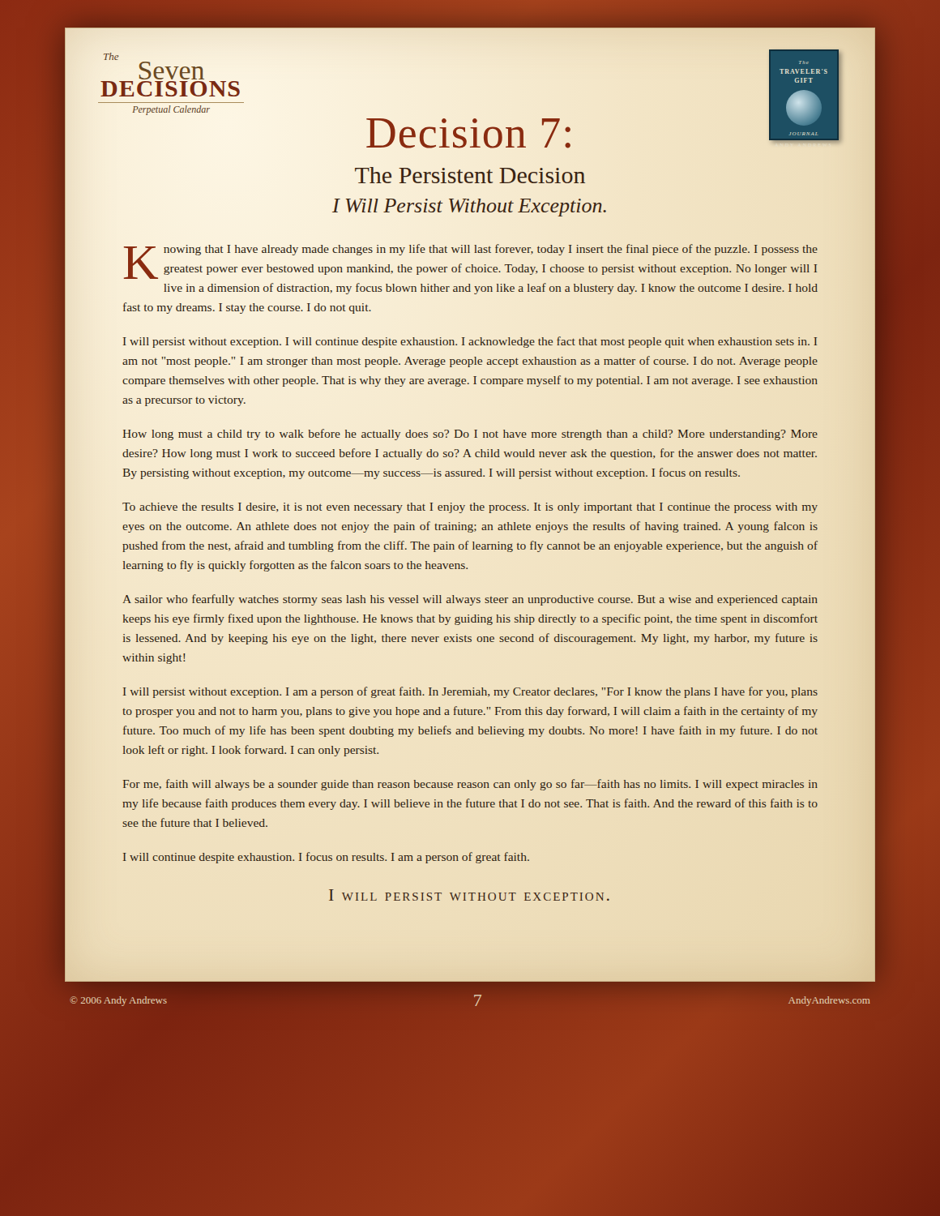The Seven DECISIONS Perpetual Calendar
The
TRAVELER'S
GIFT
JOURNAL
ANDY ANDREWS
Decision 7:
The Persistent Decision
I Will Persist Without Exception.
Knowing that I have already made changes in my life that will last forever, today I insert the final piece of the puzzle. I possess the greatest power ever bestowed upon mankind, the power of choice. Today, I choose to persist without exception. No longer will I live in a dimension of distraction, my focus blown hither and yon like a leaf on a blustery day. I know the outcome I desire. I hold fast to my dreams. I stay the course. I do not quit.
I will persist without exception. I will continue despite exhaustion. I acknowledge the fact that most people quit when exhaustion sets in. I am not "most people." I am stronger than most people. Average people accept exhaustion as a matter of course. I do not. Average people compare themselves with other people. That is why they are average. I compare myself to my potential. I am not average. I see exhaustion as a precursor to victory.
How long must a child try to walk before he actually does so? Do I not have more strength than a child? More understanding? More desire? How long must I work to succeed before I actually do so? A child would never ask the question, for the answer does not matter. By persisting without exception, my outcome—my success—is assured. I will persist without exception. I focus on results.
To achieve the results I desire, it is not even necessary that I enjoy the process. It is only important that I continue the process with my eyes on the outcome. An athlete does not enjoy the pain of training; an athlete enjoys the results of having trained. A young falcon is pushed from the nest, afraid and tumbling from the cliff. The pain of learning to fly cannot be an enjoyable experience, but the anguish of learning to fly is quickly forgotten as the falcon soars to the heavens.
A sailor who fearfully watches stormy seas lash his vessel will always steer an unproductive course. But a wise and experienced captain keeps his eye firmly fixed upon the lighthouse. He knows that by guiding his ship directly to a specific point, the time spent in discomfort is lessened. And by keeping his eye on the light, there never exists one second of discouragement. My light, my harbor, my future is within sight!
I will persist without exception. I am a person of great faith. In Jeremiah, my Creator declares, "For I know the plans I have for you, plans to prosper you and not to harm you, plans to give you hope and a future." From this day forward, I will claim a faith in the certainty of my future. Too much of my life has been spent doubting my beliefs and believing my doubts. No more! I have faith in my future. I do not look left or right. I look forward. I can only persist.
For me, faith will always be a sounder guide than reason because reason can only go so far—faith has no limits. I will expect miracles in my life because faith produces them every day. I will believe in the future that I do not see. That is faith. And the reward of this faith is to see the future that I believed.
I will continue despite exhaustion. I focus on results. I am a person of great faith.
I will persist without exception.
© 2006 Andy Andrews
7
AndyAndrews.com